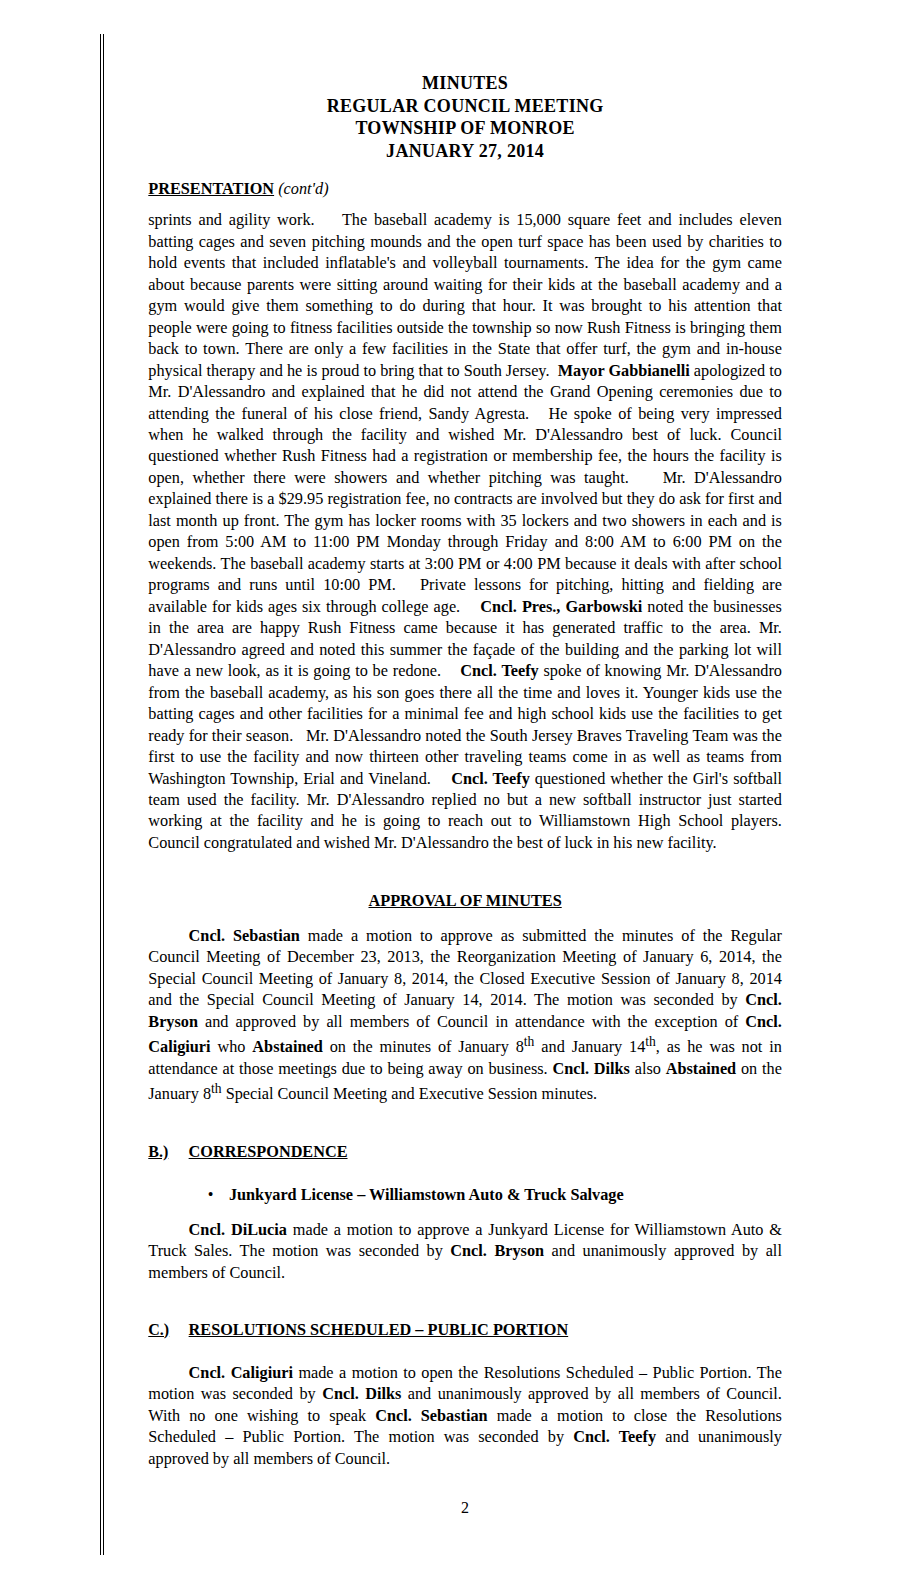MINUTES
REGULAR COUNCIL MEETING
TOWNSHIP OF MONROE
JANUARY 27, 2014
PRESENTATION (cont'd)
sprints and agility work. The baseball academy is 15,000 square feet and includes eleven batting cages and seven pitching mounds and the open turf space has been used by charities to hold events that included inflatable's and volleyball tournaments. The idea for the gym came about because parents were sitting around waiting for their kids at the baseball academy and a gym would give them something to do during that hour. It was brought to his attention that people were going to fitness facilities outside the township so now Rush Fitness is bringing them back to town. There are only a few facilities in the State that offer turf, the gym and in-house physical therapy and he is proud to bring that to South Jersey. Mayor Gabbianelli apologized to Mr. D'Alessandro and explained that he did not attend the Grand Opening ceremonies due to attending the funeral of his close friend, Sandy Agresta. He spoke of being very impressed when he walked through the facility and wished Mr. D'Alessandro best of luck. Council questioned whether Rush Fitness had a registration or membership fee, the hours the facility is open, whether there were showers and whether pitching was taught. Mr. D'Alessandro explained there is a $29.95 registration fee, no contracts are involved but they do ask for first and last month up front. The gym has locker rooms with 35 lockers and two showers in each and is open from 5:00 AM to 11:00 PM Monday through Friday and 8:00 AM to 6:00 PM on the weekends. The baseball academy starts at 3:00 PM or 4:00 PM because it deals with after school programs and runs until 10:00 PM. Private lessons for pitching, hitting and fielding are available for kids ages six through college age. Cncl. Pres., Garbowski noted the businesses in the area are happy Rush Fitness came because it has generated traffic to the area. Mr. D'Alessandro agreed and noted this summer the façade of the building and the parking lot will have a new look, as it is going to be redone. Cncl. Teefy spoke of knowing Mr. D'Alessandro from the baseball academy, as his son goes there all the time and loves it. Younger kids use the batting cages and other facilities for a minimal fee and high school kids use the facilities to get ready for their season. Mr. D'Alessandro noted the South Jersey Braves Traveling Team was the first to use the facility and now thirteen other traveling teams come in as well as teams from Washington Township, Erial and Vineland. Cncl. Teefy questioned whether the Girl's softball team used the facility. Mr. D'Alessandro replied no but a new softball instructor just started working at the facility and he is going to reach out to Williamstown High School players. Council congratulated and wished Mr. D'Alessandro the best of luck in his new facility.
APPROVAL OF MINUTES
Cncl. Sebastian made a motion to approve as submitted the minutes of the Regular Council Meeting of December 23, 2013, the Reorganization Meeting of January 6, 2014, the Special Council Meeting of January 8, 2014, the Closed Executive Session of January 8, 2014 and the Special Council Meeting of January 14, 2014. The motion was seconded by Cncl. Bryson and approved by all members of Council in attendance with the exception of Cncl. Caligiuri who Abstained on the minutes of January 8th and January 14th, as he was not in attendance at those meetings due to being away on business. Cncl. Dilks also Abstained on the January 8th Special Council Meeting and Executive Session minutes.
B.) CORRESPONDENCE
•Junkyard License – Williamstown Auto & Truck Salvage
Cncl. DiLucia made a motion to approve a Junkyard License for Williamstown Auto & Truck Sales. The motion was seconded by Cncl. Bryson and unanimously approved by all members of Council.
C.) RESOLUTIONS SCHEDULED – PUBLIC PORTION
Cncl. Caligiuri made a motion to open the Resolutions Scheduled – Public Portion. The motion was seconded by Cncl. Dilks and unanimously approved by all members of Council. With no one wishing to speak Cncl. Sebastian made a motion to close the Resolutions Scheduled – Public Portion. The motion was seconded by Cncl. Teefy and unanimously approved by all members of Council.
2